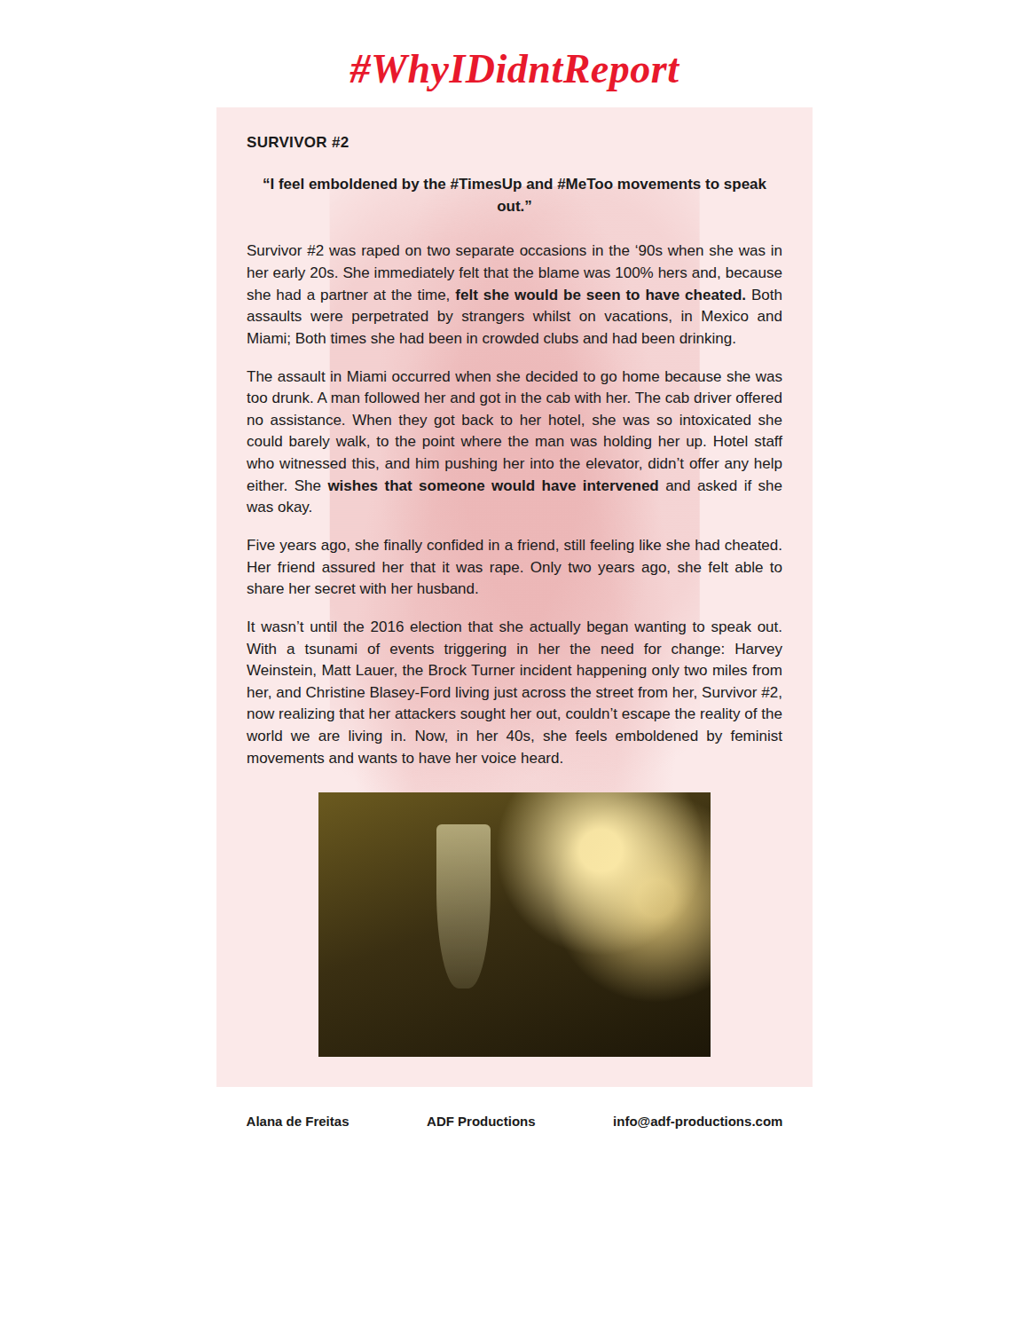#WhyIDidntReport
SURVIVOR #2
“I feel emboldened by the #TimesUp and #MeToo movements to speak out.”
Survivor #2 was raped on two separate occasions in the ‘90s when she was in her early 20s. She immediately felt that the blame was 100% hers and, because she had a partner at the time, felt she would be seen to have cheated. Both assaults were perpetrated by strangers whilst on vacations, in Mexico and Miami; Both times she had been in crowded clubs and had been drinking.
The assault in Miami occurred when she decided to go home because she was too drunk. A man followed her and got in the cab with her. The cab driver offered no assistance. When they got back to her hotel, she was so intoxicated she could barely walk, to the point where the man was holding her up. Hotel staff who witnessed this, and him pushing her into the elevator, didn’t offer any help either. She wishes that someone would have intervened and asked if she was okay.
Five years ago, she finally confided in a friend, still feeling like she had cheated. Her friend assured her that it was rape. Only two years ago, she felt able to share her secret with her husband.
It wasn’t until the 2016 election that she actually began wanting to speak out. With a tsunami of events triggering in her the need for change: Harvey Weinstein, Matt Lauer, the Brock Turner incident happening only two miles from her, and Christine Blasey-Ford living just across the street from her, Survivor #2, now realizing that her attackers sought her out, couldn’t escape the reality of the world we are living in. Now, in her 40s, she feels emboldened by feminist movements and wants to have her voice heard.
Alana de Freitas ADF Productions info@adf-productions.com